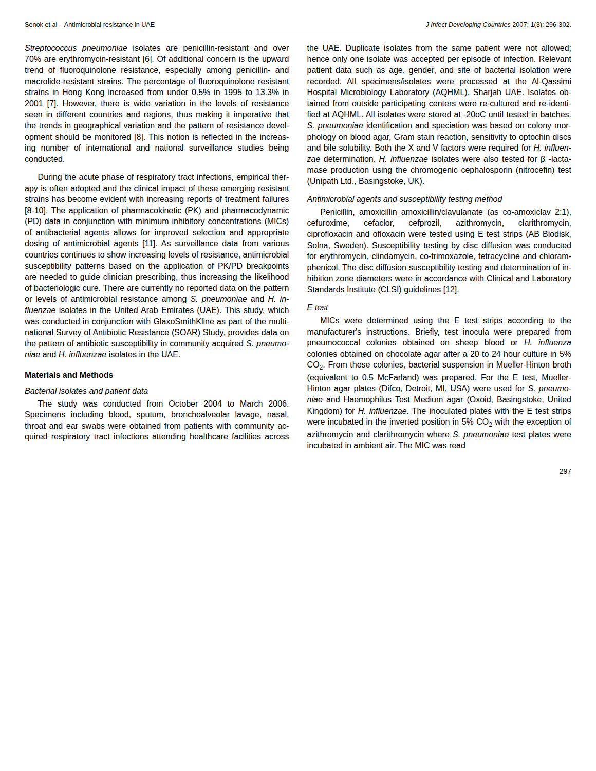Senok et al – Antimicrobial resistance in UAE J Infect Developing Countries 2007; 1(3): 296-302.
Streptococcus pneumoniae isolates are penicillin-resistant and over 70% are erythromycin-resistant [6]. Of additional concern is the upward trend of fluoroquinolone resistance, especially among penicillin- and macrolide-resistant strains. The percentage of fluoroquinolone resistant strains in Hong Kong increased from under 0.5% in 1995 to 13.3% in 2001 [7]. However, there is wide variation in the levels of resistance seen in different countries and regions, thus making it imperative that the trends in geographical variation and the pattern of resistance development should be monitored [8]. This notion is reflected in the increasing number of international and national surveillance studies being conducted.
During the acute phase of respiratory tract infections, empirical therapy is often adopted and the clinical impact of these emerging resistant strains has become evident with increasing reports of treatment failures [8-10]. The application of pharmacokinetic (PK) and pharmacodynamic (PD) data in conjunction with minimum inhibitory concentrations (MICs) of antibacterial agents allows for improved selection and appropriate dosing of antimicrobial agents [11]. As surveillance data from various countries continues to show increasing levels of resistance, antimicrobial susceptibility patterns based on the application of PK/PD breakpoints are needed to guide clinician prescribing, thus increasing the likelihood of bacteriologic cure. There are currently no reported data on the pattern or levels of antimicrobial resistance among S. pneumoniae and H. influenzae isolates in the United Arab Emirates (UAE). This study, which was conducted in conjunction with GlaxoSmithKline as part of the multinational Survey of Antibiotic Resistance (SOAR) Study, provides data on the pattern of antibiotic susceptibility in community acquired S. pneumoniae and H. influenzae isolates in the UAE.
Materials and Methods
Bacterial isolates and patient data
The study was conducted from October 2004 to March 2006. Specimens including blood, sputum, bronchoalveolar lavage, nasal, throat and ear swabs were obtained from patients with community acquired respiratory tract infections attending healthcare facilities across the UAE. Duplicate isolates from the same patient were not allowed; hence only one isolate was accepted per episode of infection. Relevant patient data such as age, gender, and site of bacterial isolation were recorded. All specimens/isolates were processed at the Al-Qassimi Hospital Microbiology Laboratory (AQHML), Sharjah UAE. Isolates obtained from outside participating centers were re-cultured and re-identified at AQHML. All isolates were stored at -20oC until tested in batches. S. pneumoniae identification and speciation was based on colony morphology on blood agar, Gram stain reaction, sensitivity to optochin discs and bile solubility. Both the X and V factors were required for H. influenzae determination. H. influenzae isolates were also tested for β -lactamase production using the chromogenic cephalosporin (nitrocefin) test (Unipath Ltd., Basingstoke, UK).
Antimicrobial agents and susceptibility testing method
Penicillin, amoxicillin amoxicillin/clavulanate (as co-amoxiclav 2:1), cefuroxime, cefaclor, cefprozil, azithromycin, clarithromycin, ciprofloxacin and ofloxacin were tested using E test strips (AB Biodisk, Solna, Sweden). Susceptibility testing by disc diffusion was conducted for erythromycin, clindamycin, co-trimoxazole, tetracycline and chloramphenicol. The disc diffusion susceptibility testing and determination of inhibition zone diameters were in accordance with Clinical and Laboratory Standards Institute (CLSI) guidelines [12].
E test
MICs were determined using the E test strips according to the manufacturer's instructions. Briefly, test inocula were prepared from pneumococcal colonies obtained on sheep blood or H. influenza colonies obtained on chocolate agar after a 20 to 24 hour culture in 5% CO2. From these colonies, bacterial suspension in Mueller-Hinton broth (equivalent to 0.5 McFarland) was prepared. For the E test, Mueller-Hinton agar plates (Difco, Detroit, MI, USA) were used for S. pneumoniae and Haemophilus Test Medium agar (Oxoid, Basingstoke, United Kingdom) for H. influenzae. The inoculated plates with the E test strips were incubated in the inverted position in 5% CO2 with the exception of azithromycin and clarithromycin where S. pneumoniae test plates were incubated in ambient air. The MIC was read
297